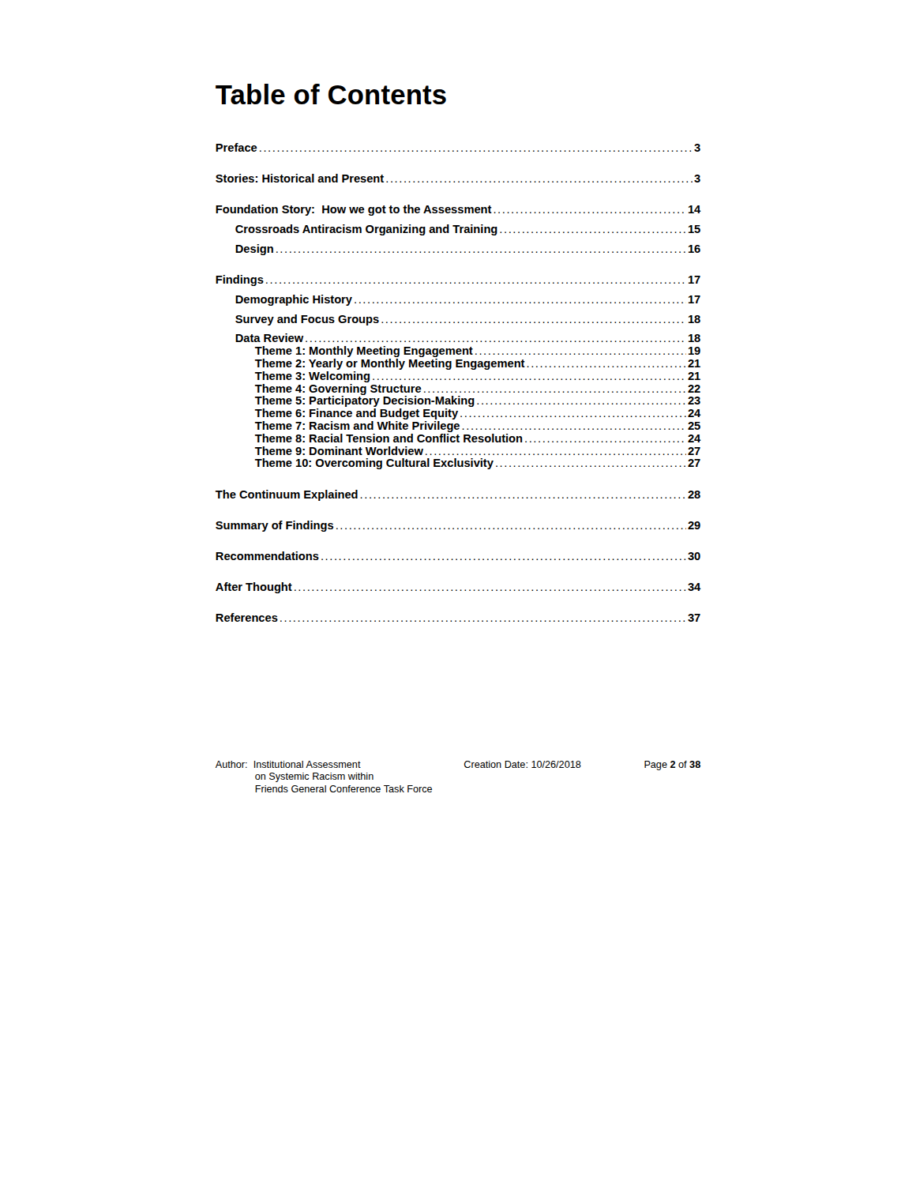Table of Contents
Preface .................................................................................................................................................. 3
Stories: Historical and Present ................................................................................................................. 3
Foundation Story: How we got to the Assessment ......................................................................................... 14
Crossroads Antiracism Organizing and Training ......................................................................................... 15
Design ......................................................................................................................................... 16
Findings ................................................................................................................................................. 17
Demographic History ......................................................................................................................... 17
Survey and Focus Groups ................................................................................................................. 18
Data Review ......................................................................................................................................... 18
Theme 1: Monthly Meeting Engagement ......................................................................................... 19
Theme 2: Yearly or Monthly Meeting Engagement ................................................................................. 21
Theme 3: Welcoming ......................................................................................................................... 21
Theme 4: Governing Structure ......................................................................................................... 22
Theme 5: Participatory Decision-Making ......................................................................................... 23
Theme 6: Finance and Budget Equity ................................................................................................. 24
Theme 7: Racism and White Privilege ................................................................................................. 25
Theme 8: Racial Tension and Conflict Resolution ................................................................................. 24
Theme 9: Dominant Worldview ......................................................................................................... 27
Theme 10: Overcoming Cultural Exclusivity ................................................................................. 27
The Continuum Explained ......................................................................................................................... 28
Summary of Findings ................................................................................................................................. 29
Recommendations ......................................................................................................................................... 30
After Thought ................................................................................................................................................. 34
References ......................................................................................................................................... 37
Author: Institutional Assessment
on Systemic Racism within
Friends General Conference Task Force
Creation Date: 10/26/2018
Page 2 of 38